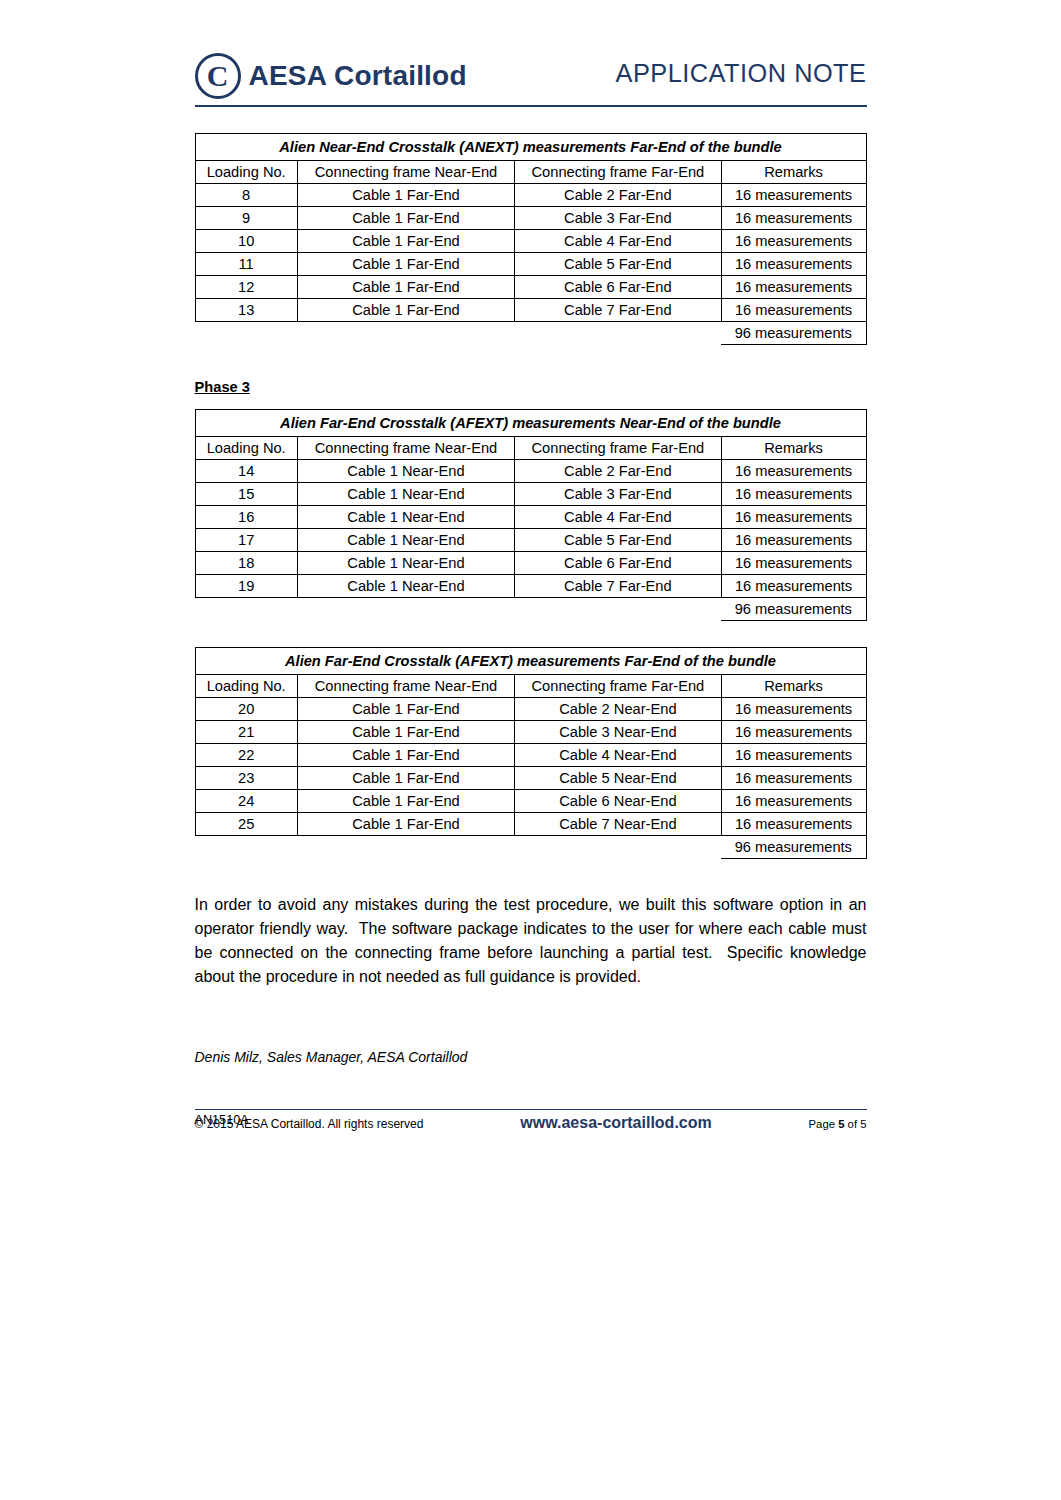AESA Cortaillod
APPLICATION NOTE
Alien Near-End Crosstalk (ANEXT) measurements Far-End of the bundle
| Loading No. | Connecting frame Near-End | Connecting frame Far-End | Remarks |
| --- | --- | --- | --- |
| 8 | Cable 1 Far-End | Cable 2 Far-End | 16 measurements |
| 9 | Cable 1 Far-End | Cable 3 Far-End | 16 measurements |
| 10 | Cable 1 Far-End | Cable 4 Far-End | 16 measurements |
| 11 | Cable 1 Far-End | Cable 5 Far-End | 16 measurements |
| 12 | Cable 1 Far-End | Cable 6 Far-End | 16 measurements |
| 13 | Cable 1 Far-End | Cable 7 Far-End | 16 measurements |
| | | | 96 measurements |
Phase 3
Alien Far-End Crosstalk (AFEXT) measurements Near-End of the bundle
| Loading No. | Connecting frame Near-End | Connecting frame Far-End | Remarks |
| --- | --- | --- | --- |
| 14 | Cable 1 Near-End | Cable 2 Far-End | 16 measurements |
| 15 | Cable 1 Near-End | Cable 3 Far-End | 16 measurements |
| 16 | Cable 1 Near-End | Cable 4 Far-End | 16 measurements |
| 17 | Cable 1 Near-End | Cable 5 Far-End | 16 measurements |
| 18 | Cable 1 Near-End | Cable 6 Far-End | 16 measurements |
| 19 | Cable 1 Near-End | Cable 7 Far-End | 16 measurements |
| | | | 96 measurements |
Alien Far-End Crosstalk (AFEXT) measurements Far-End of the bundle
| Loading No. | Connecting frame Near-End | Connecting frame Far-End | Remarks |
| --- | --- | --- | --- |
| 20 | Cable 1 Far-End | Cable 2 Near-End | 16 measurements |
| 21 | Cable 1 Far-End | Cable 3 Near-End | 16 measurements |
| 22 | Cable 1 Far-End | Cable 4 Near-End | 16 measurements |
| 23 | Cable 1 Far-End | Cable 5 Near-End | 16 measurements |
| 24 | Cable 1 Far-End | Cable 6 Near-End | 16 measurements |
| 25 | Cable 1 Far-End | Cable 7 Near-End | 16 measurements |
| | | | 96 measurements |
In order to avoid any mistakes during the test procedure, we built this software option in an operator friendly way. The software package indicates to the user for where each cable must be connected on the connecting frame before launching a partial test. Specific knowledge about the procedure in not needed as full guidance is provided.
Denis Milz, Sales Manager, AESA Cortaillod
AN1510A
© 2015 AESA Cortaillod. All rights reserved
www.aesa-cortaillod.com
Page 5 of 5